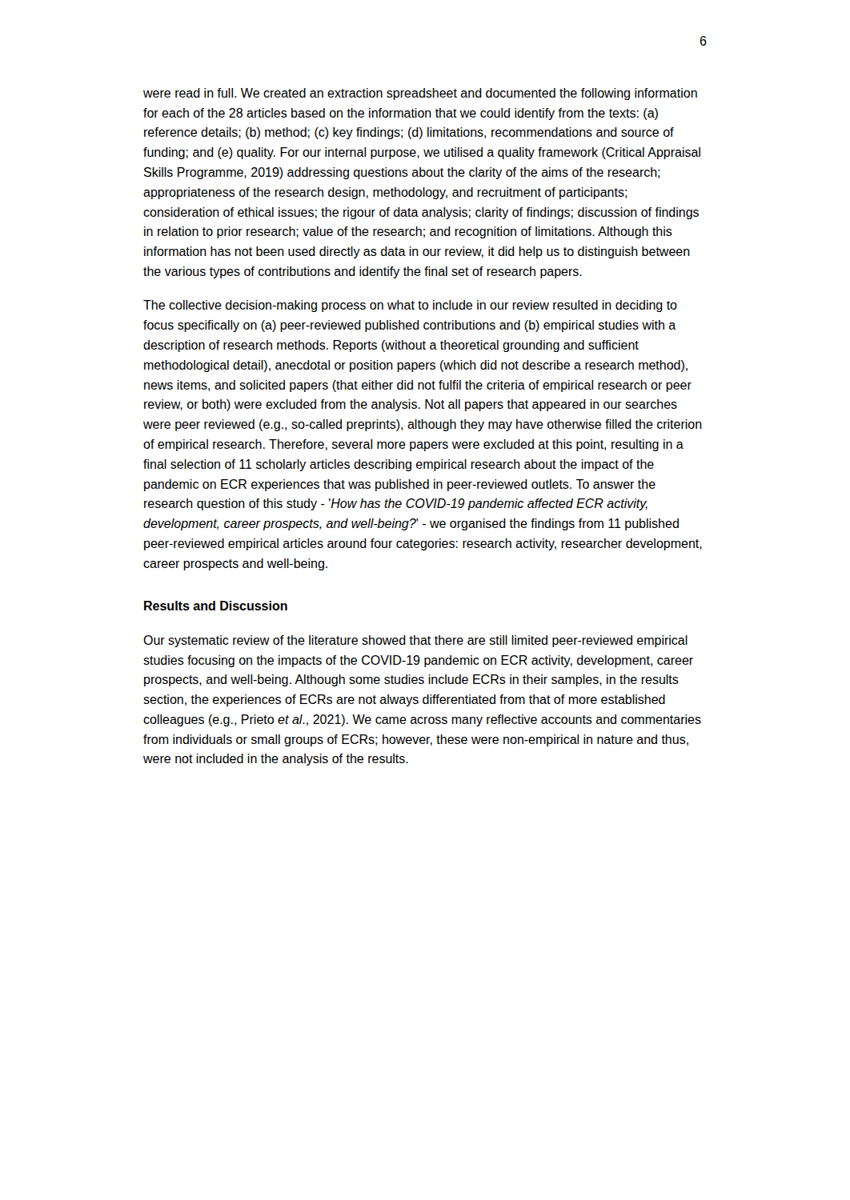6
were read in full. We created an extraction spreadsheet and documented the following information for each of the 28 articles based on the information that we could identify from the texts: (a) reference details; (b) method; (c) key findings; (d) limitations, recommendations and source of funding; and (e) quality. For our internal purpose, we utilised a quality framework (Critical Appraisal Skills Programme, 2019) addressing questions about the clarity of the aims of the research; appropriateness of the research design, methodology, and recruitment of participants; consideration of ethical issues; the rigour of data analysis; clarity of findings; discussion of findings in relation to prior research; value of the research; and recognition of limitations. Although this information has not been used directly as data in our review, it did help us to distinguish between the various types of contributions and identify the final set of research papers.
The collective decision-making process on what to include in our review resulted in deciding to focus specifically on (a) peer-reviewed published contributions and (b) empirical studies with a description of research methods. Reports (without a theoretical grounding and sufficient methodological detail), anecdotal or position papers (which did not describe a research method), news items, and solicited papers (that either did not fulfil the criteria of empirical research or peer review, or both) were excluded from the analysis. Not all papers that appeared in our searches were peer reviewed (e.g., so-called preprints), although they may have otherwise filled the criterion of empirical research. Therefore, several more papers were excluded at this point, resulting in a final selection of 11 scholarly articles describing empirical research about the impact of the pandemic on ECR experiences that was published in peer-reviewed outlets. To answer the research question of this study - 'How has the COVID-19 pandemic affected ECR activity, development, career prospects, and well-being?' - we organised the findings from 11 published peer-reviewed empirical articles around four categories: research activity, researcher development, career prospects and well-being.
Results and Discussion
Our systematic review of the literature showed that there are still limited peer-reviewed empirical studies focusing on the impacts of the COVID-19 pandemic on ECR activity, development, career prospects, and well-being. Although some studies include ECRs in their samples, in the results section, the experiences of ECRs are not always differentiated from that of more established colleagues (e.g., Prieto et al., 2021). We came across many reflective accounts and commentaries from individuals or small groups of ECRs; however, these were non-empirical in nature and thus, were not included in the analysis of the results.